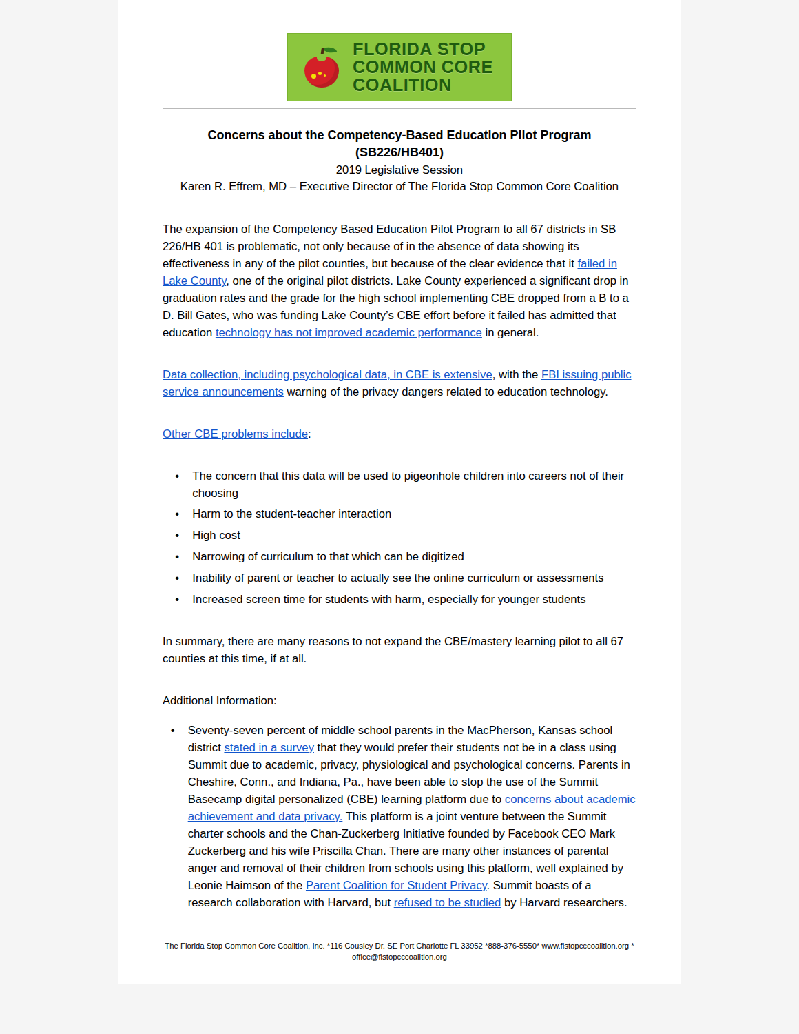FLORIDA STOP
COMMON CORE
COALITION
Concerns about the Competency-Based Education Pilot Program (SB226/HB401)
2019 Legislative Session
Karen R. Effrem, MD – Executive Director of The Florida Stop Common Core Coalition
The expansion of the Competency Based Education Pilot Program to all 67 districts in SB 226/HB 401 is problematic, not only because of in the absence of data showing its effectiveness in any of the pilot counties, but because of the clear evidence that it failed in Lake County, one of the original pilot districts. Lake County experienced a significant drop in graduation rates and the grade for the high school implementing CBE dropped from a B to a D. Bill Gates, who was funding Lake County’s CBE effort before it failed has admitted that education technology has not improved academic performance in general.
Data collection, including psychological data, in CBE is extensive, with the FBI issuing public service announcements warning of the privacy dangers related to education technology.
Other CBE problems include:
The concern that this data will be used to pigeonhole children into careers not of their choosing
Harm to the student-teacher interaction
High cost
Narrowing of curriculum to that which can be digitized
Inability of parent or teacher to actually see the online curriculum or assessments
Increased screen time for students with harm, especially for younger students
In summary, there are many reasons to not expand the CBE/mastery learning pilot to all 67 counties at this time, if at all.
Additional Information:
Seventy-seven percent of middle school parents in the MacPherson, Kansas school district stated in a survey that they would prefer their students not be in a class using Summit due to academic, privacy, physiological and psychological concerns. Parents in Cheshire, Conn., and Indiana, Pa., have been able to stop the use of the Summit Basecamp digital personalized (CBE) learning platform due to concerns about academic achievement and data privacy. This platform is a joint venture between the Summit charter schools and the Chan-Zuckerberg Initiative founded by Facebook CEO Mark Zuckerberg and his wife Priscilla Chan. There are many other instances of parental anger and removal of their children from schools using this platform, well explained by Leonie Haimson of the Parent Coalition for Student Privacy. Summit boasts of a research collaboration with Harvard, but refused to be studied by Harvard researchers.
The Florida Stop Common Core Coalition, Inc. *116 Cousley Dr. SE Port Charlotte FL 33952 *888-376-5550* www.flstopcccoalition.org * office@flstopcccoalition.org